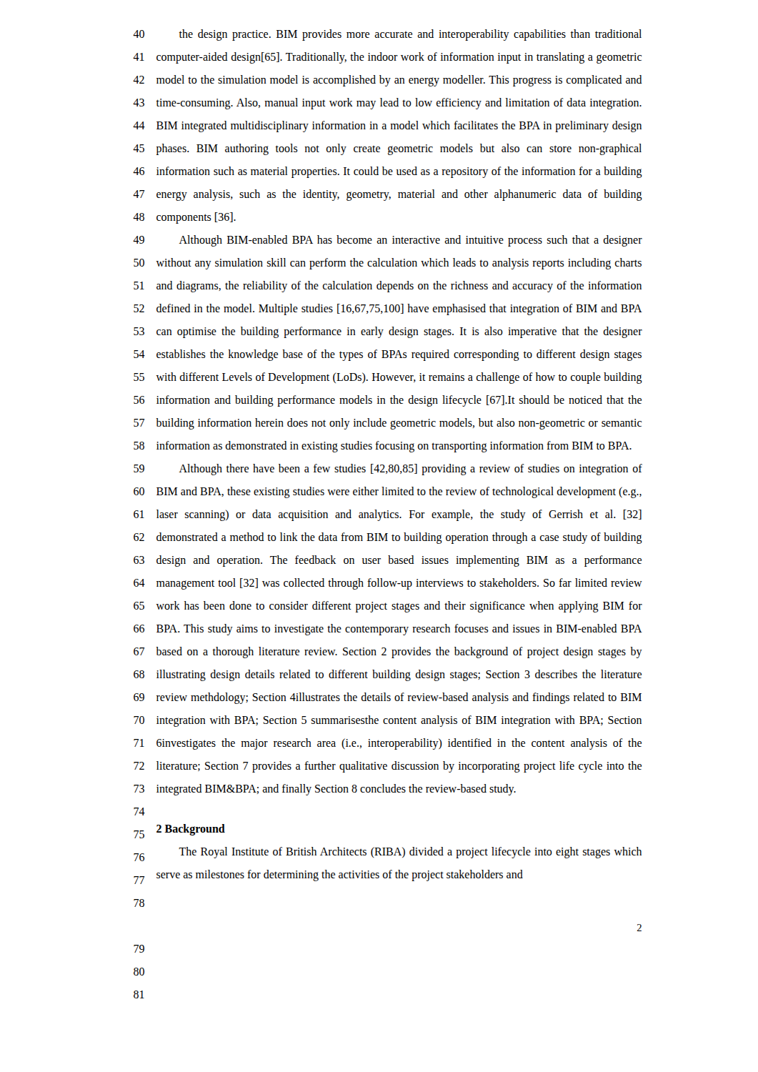404142434445464748495051525354555657585960616263646566676869707172737475767778 798081
the design practice. BIM provides more accurate and interoperability capabilities than traditional computer-aided design[65]. Traditionally, the indoor work of information input in translating a geometric model to the simulation model is accomplished by an energy modeller. This progress is complicated and time-consuming. Also, manual input work may lead to low efficiency and limitation of data integration. BIM integrated multidisciplinary information in a model which facilitates the BPA in preliminary design phases. BIM authoring tools not only create geometric models but also can store non-graphical information such as material properties. It could be used as a repository of the information for a building energy analysis, such as the identity, geometry, material and other alphanumeric data of building components [36].
Although BIM-enabled BPA has become an interactive and intuitive process such that a designer without any simulation skill can perform the calculation which leads to analysis reports including charts and diagrams, the reliability of the calculation depends on the richness and accuracy of the information defined in the model. Multiple studies [16,67,75,100] have emphasised that integration of BIM and BPA can optimise the building performance in early design stages. It is also imperative that the designer establishes the knowledge base of the types of BPAs required corresponding to different design stages with different Levels of Development (LoDs). However, it remains a challenge of how to couple building information and building performance models in the design lifecycle [67].It should be noticed that the building information herein does not only include geometric models, but also non-geometric or semantic information as demonstrated in existing studies focusing on transporting information from BIM to BPA.
Although there have been a few studies [42,80,85] providing a review of studies on integration of BIM and BPA, these existing studies were either limited to the review of technological development (e.g., laser scanning) or data acquisition and analytics. For example, the study of Gerrish et al. [32] demonstrated a method to link the data from BIM to building operation through a case study of building design and operation. The feedback on user based issues implementing BIM as a performance management tool [32] was collected through follow-up interviews to stakeholders. So far limited review work has been done to consider different project stages and their significance when applying BIM for BPA. This study aims to investigate the contemporary research focuses and issues in BIM-enabled BPA based on a thorough literature review. Section 2 provides the background of project design stages by illustrating design details related to different building design stages; Section 3 describes the literature review methdology; Section 4illustrates the details of review-based analysis and findings related to BIM integration with BPA; Section 5 summarisesthe content analysis of BIM integration with BPA; Section 6investigates the major research area (i.e., interoperability) identified in the content analysis of the literature; Section 7 provides a further qualitative discussion by incorporating project life cycle into the integrated BIM&BPA; and finally Section 8 concludes the review-based study.
2 Background
The Royal Institute of British Architects (RIBA) divided a project lifecycle into eight stages which serve as milestones for determining the activities of the project stakeholders and
2